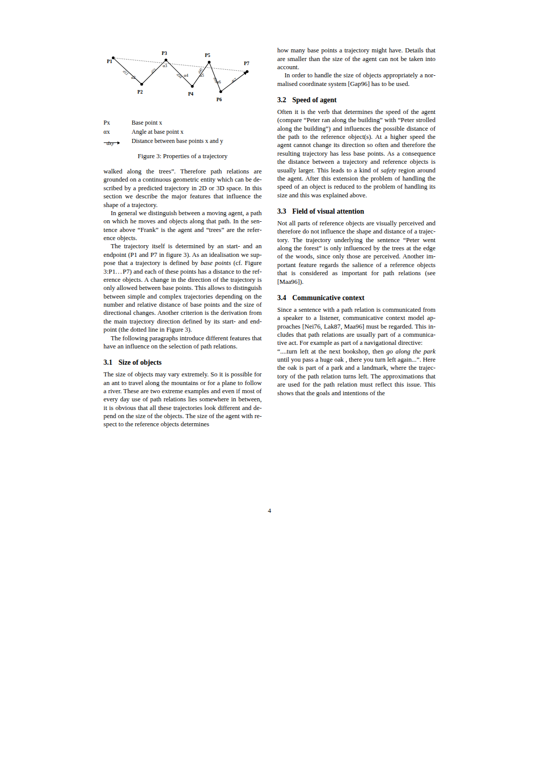P1 P2 P3 P4 P5 P6 P7 α2 α3 α4 α5 α6 d12 d23 d34 d45 d56 d67
| Px | Base point x |
| αx | Angle at base point x |
| dxy | Distance between base points x and y |
Figure 3: Properties of a trajectory
walked along the trees”. Therefore path relations are grounded on a continuous geometric entity which can be described by a predicted trajectory in 2D or 3D space. In this section we describe the major features that influence the shape of a trajectory.
In general we distinguish between a moving agent, a path on which he moves and objects along that path. In the sentence above “Frank” is the agent and “trees” are the reference objects.
The trajectory itself is determined by an start- and an endpoint (P1 and P7 in figure 3). As an idealisation we suppose that a trajectory is defined by base points (cf. Figure 3:P1... P7) and each of these points has a distance to the reference objects. A change in the direction of the trajectory is only allowed between base points. This allows to distinguish between simple and complex trajectories depending on the number and relative distance of base points and the size of directional changes. Another criterion is the derivation from the main trajectory direction defined by its start- and endpoint (the dotted line in Figure 3).
The following paragraphs introduce different features that have an influence on the selection of path relations.
3.1 Size of objects
The size of objects may vary extremely. So it is possible for an ant to travel along the mountains or for a plane to follow a river. These are two extreme examples and even if most of every day use of path relations lies somewhere in between, it is obvious that all these trajectories look different and depend on the size of the objects. The size of the agent with respect to the reference objects determines
how many base points a trajectory might have. Details that are smaller than the size of the agent can not be taken into account.
In order to handle the size of objects appropriately a normalised coordinate system [Gap96] has to be used.
3.2 Speed of agent
Often it is the verb that determines the speed of the agent (compare “Peter ran along the building” with “Peter strolled along the building”) and influences the possible distance of the path to the reference object(s). At a higher speed the agent cannot change its direction so often and therefore the resulting trajectory has less base points. As a consequence the distance between a trajectory and reference objects is usually larger. This leads to a kind of safety region around the agent. After this extension the problem of handling the speed of an object is reduced to the problem of handling its size and this was explained above.
3.3 Field of visual attention
Not all parts of reference objects are visually perceived and therefore do not influence the shape and distance of a trajectory. The trajectory underlying the sentence “Peter went along the forest” is only influenced by the trees at the edge of the woods, since only those are perceived. Another important feature regards the salience of a reference objects that is considered as important for path relations (see [Maa96]).
3.4 Communicative context
Since a sentence with a path relation is communicated from a speaker to a listener, communicative context model approaches [Nei76, Lak87, Maa96] must be regarded. This includes that path relations are usually part of a communicative act. For example as part of a navigational directive:
“....turn left at the next bookshop, then go along the park until you pass a huge oak , there you turn left again...”. Here the oak is part of a park and a landmark, where the trajectory of the path relation turns left. The approximations that are used for the path relation must reflect this issue. This shows that the goals and intentions of the
4